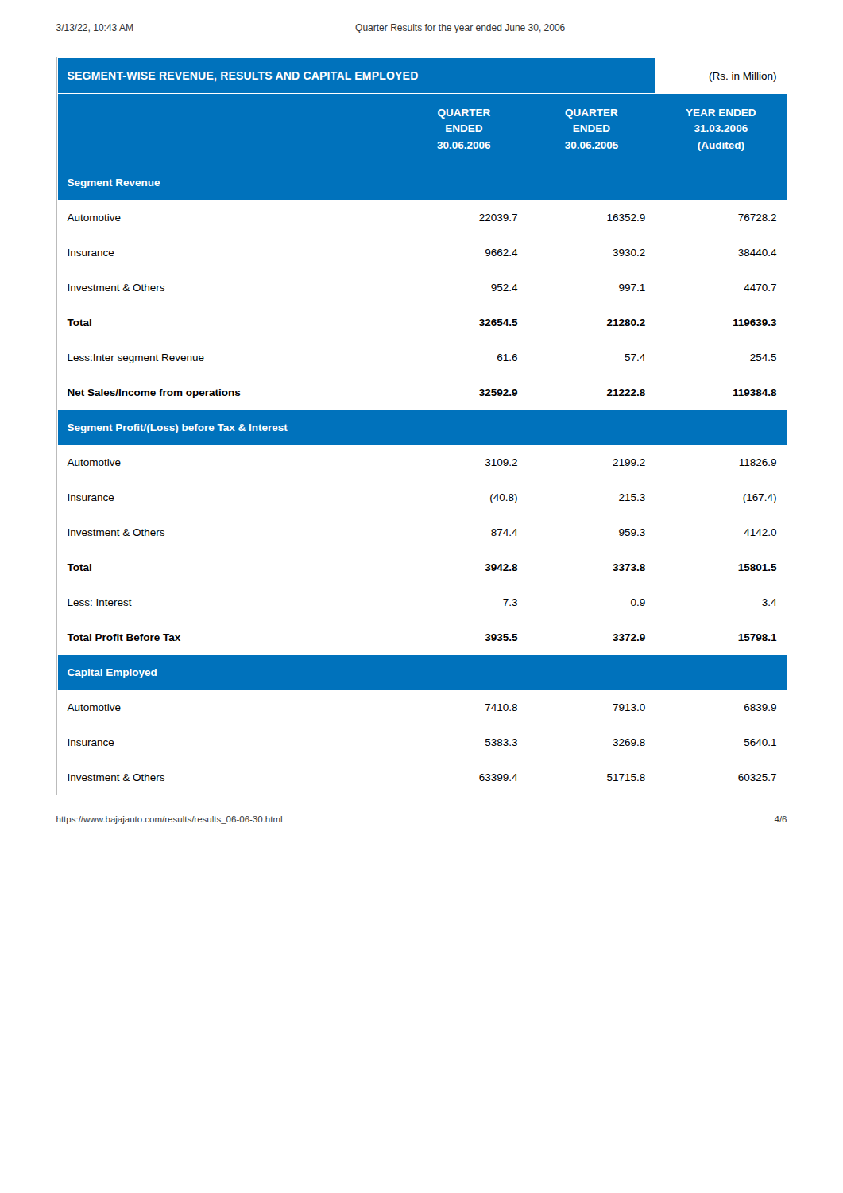3/13/22, 10:43 AM
Quarter Results for the year ended June 30, 2006
| SEGMENT-WISE REVENUE, RESULTS AND CAPITAL EMPLOYED | (Rs. in Million) |
| | QUARTER ENDED 30.06.2006 | QUARTER ENDED 30.06.2005 | YEAR ENDED 31.03.2006 (Audited) |
| Segment Revenue | | | |
| Automotive | 22039.7 | 16352.9 | 76728.2 |
| Insurance | 9662.4 | 3930.2 | 38440.4 |
| Investment & Others | 952.4 | 997.1 | 4470.7 |
| Total | 32654.5 | 21280.2 | 119639.3 |
| Less:Inter segment Revenue | 61.6 | 57.4 | 254.5 |
| Net Sales/Income from operations | 32592.9 | 21222.8 | 119384.8 |
| Segment Profit/(Loss) before Tax & Interest | | | |
| Automotive | 3109.2 | 2199.2 | 11826.9 |
| Insurance | (40.8) | 215.3 | (167.4) |
| Investment & Others | 874.4 | 959.3 | 4142.0 |
| Total | 3942.8 | 3373.8 | 15801.5 |
| Less: Interest | 7.3 | 0.9 | 3.4 |
| Total Profit Before Tax | 3935.5 | 3372.9 | 15798.1 |
| Capital Employed | | | |
| Automotive | 7410.8 | 7913.0 | 6839.9 |
| Insurance | 5383.3 | 3269.8 | 5640.1 |
| Investment & Others | 63399.4 | 51715.8 | 60325.7 |
https://www.bajajauto.com/results/results_06-06-30.html
4/6